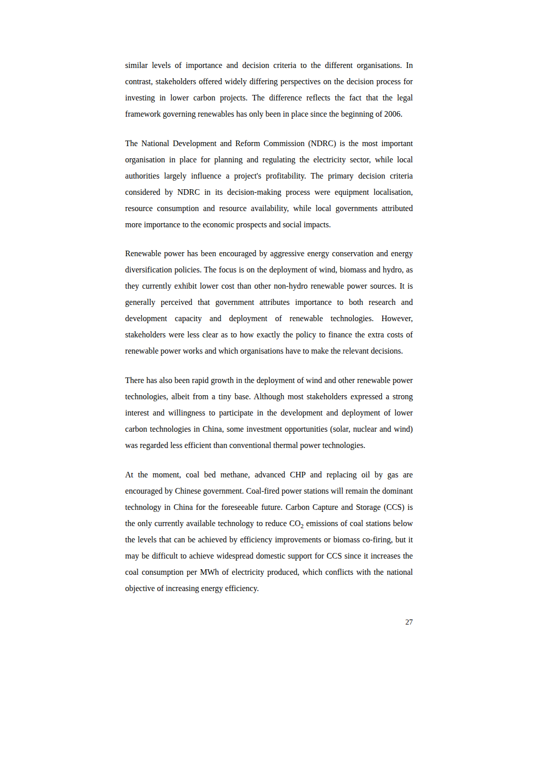similar levels of importance and decision criteria to the different organisations. In contrast, stakeholders offered widely differing perspectives on the decision process for investing in lower carbon projects. The difference reflects the fact that the legal framework governing renewables has only been in place since the beginning of 2006.
The National Development and Reform Commission (NDRC) is the most important organisation in place for planning and regulating the electricity sector, while local authorities largely influence a project's profitability. The primary decision criteria considered by NDRC in its decision-making process were equipment localisation, resource consumption and resource availability, while local governments attributed more importance to the economic prospects and social impacts.
Renewable power has been encouraged by aggressive energy conservation and energy diversification policies. The focus is on the deployment of wind, biomass and hydro, as they currently exhibit lower cost than other non-hydro renewable power sources. It is generally perceived that government attributes importance to both research and development capacity and deployment of renewable technologies. However, stakeholders were less clear as to how exactly the policy to finance the extra costs of renewable power works and which organisations have to make the relevant decisions.
There has also been rapid growth in the deployment of wind and other renewable power technologies, albeit from a tiny base. Although most stakeholders expressed a strong interest and willingness to participate in the development and deployment of lower carbon technologies in China, some investment opportunities (solar, nuclear and wind) was regarded less efficient than conventional thermal power technologies.
At the moment, coal bed methane, advanced CHP and replacing oil by gas are encouraged by Chinese government. Coal-fired power stations will remain the dominant technology in China for the foreseeable future. Carbon Capture and Storage (CCS) is the only currently available technology to reduce CO2 emissions of coal stations below the levels that can be achieved by efficiency improvements or biomass co-firing, but it may be difficult to achieve widespread domestic support for CCS since it increases the coal consumption per MWh of electricity produced, which conflicts with the national objective of increasing energy efficiency.
27